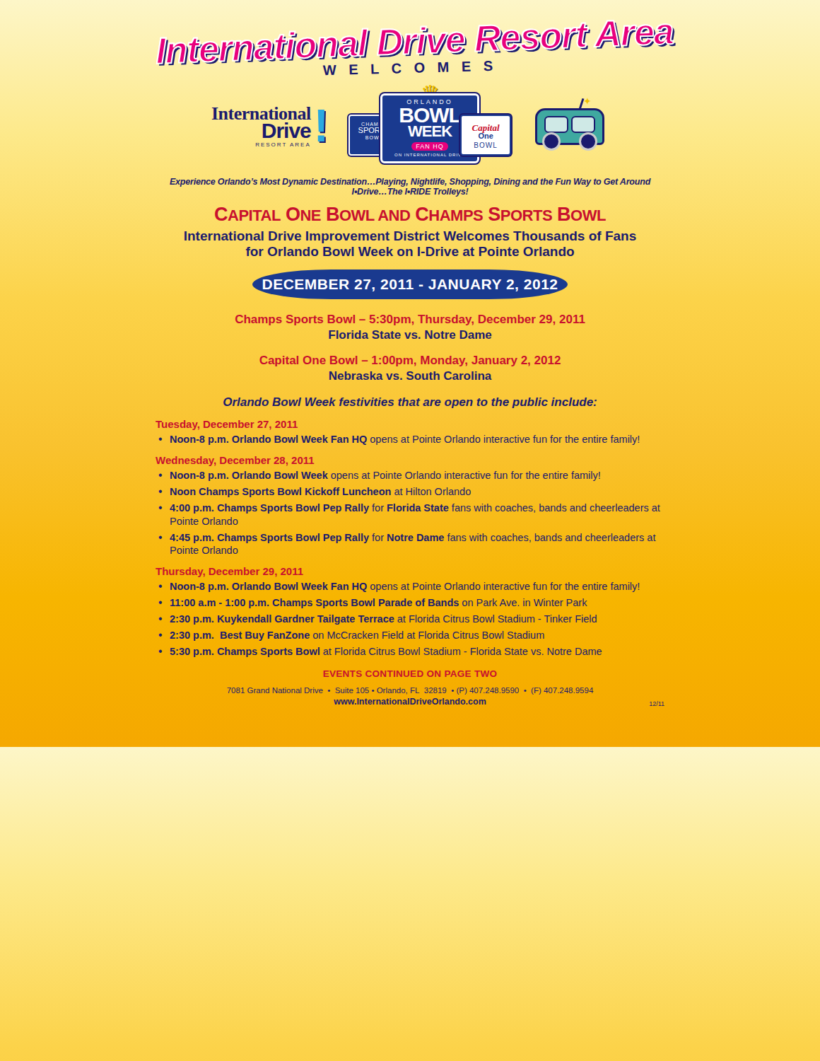International Drive Resort Area
W E L C O M E S
International
Drive
RESORT AREA
!
♛
CHAMPS SPORTS BOWL
ORLANDO
BOWL
WEEK
FAN HQ
ON INTERNATIONAL DRIVE
Capital
One
BOWL
✦
Experience Orlando’s Most Dynamic Destination…Playing, Nightlife, Shopping, Dining and the Fun Way to Get Around I•Drive…The I•RIDE Trolleys!
CAPITAL ONE BOWL AND CHAMPS SPORTS BOWL
International Drive Improvement District Welcomes Thousands of Fans
for Orlando Bowl Week on I-Drive at Pointe Orlando
DECEMBER 27, 2011 - JANUARY 2, 2012
Champs Sports Bowl – 5:30pm, Thursday, December 29, 2011
Florida State vs. Notre Dame
Capital One Bowl – 1:00pm, Monday, January 2, 2012
Nebraska vs. South Carolina
Orlando Bowl Week festivities that are open to the public include:
Tuesday, December 27, 2011
Noon-8 p.m. Orlando Bowl Week Fan HQ opens at Pointe Orlando interactive fun for the entire family!
Wednesday, December 28, 2011
Noon-8 p.m. Orlando Bowl Week opens at Pointe Orlando interactive fun for the entire family!
Noon Champs Sports Bowl Kickoff Luncheon at Hilton Orlando
4:00 p.m. Champs Sports Bowl Pep Rally for Florida State fans with coaches, bands and cheerleaders at Pointe Orlando
4:45 p.m. Champs Sports Bowl Pep Rally for Notre Dame fans with coaches, bands and cheerleaders at Pointe Orlando
Thursday, December 29, 2011
Noon-8 p.m. Orlando Bowl Week Fan HQ opens at Pointe Orlando interactive fun for the entire family!
11:00 a.m - 1:00 p.m. Champs Sports Bowl Parade of Bands on Park Ave. in Winter Park
2:30 p.m. Kuykendall Gardner Tailgate Terrace at Florida Citrus Bowl Stadium - Tinker Field
2:30 p.m. Best Buy FanZone on McCracken Field at Florida Citrus Bowl Stadium
5:30 p.m. Champs Sports Bowl at Florida Citrus Bowl Stadium - Florida State vs. Notre Dame
EVENTS CONTINUED ON PAGE TWO
7081 Grand National Drive • Suite 105 • Orlando, FL 32819 • (P) 407.248.9590 • (F) 407.248.9594
www.InternationalDriveOrlando.com
12/11